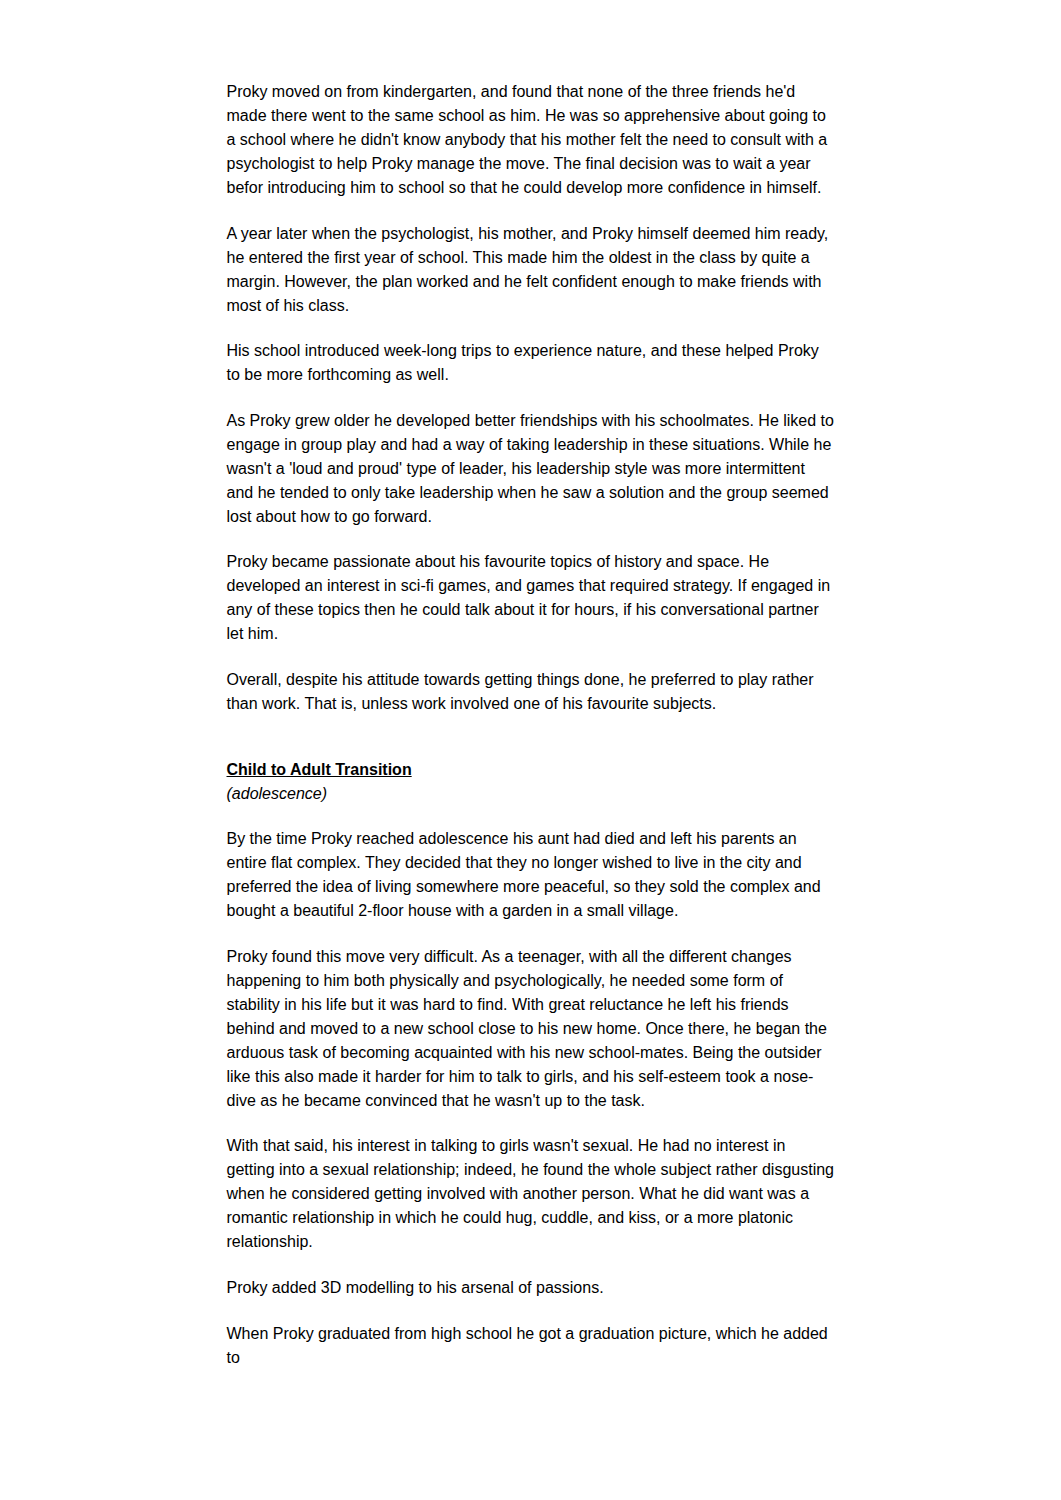Proky moved on from kindergarten, and found that none of the three friends he'd made there went to the same school as him. He was so apprehensive about going to a school where he didn't know anybody that his mother felt the need to consult with a psychologist to help Proky manage the move. The final decision was to wait a year befor introducing him to school so that he could develop more confidence in himself.
A year later when the psychologist, his mother, and Proky himself deemed him ready, he entered the first year of school. This made him the oldest in the class by quite a margin. However, the plan worked and he felt confident enough to make friends with most of his class.
His school introduced week-long trips to experience nature, and these helped Proky to be more forthcoming as well.
As Proky grew older he developed better friendships with his schoolmates. He liked to engage in group play and had a way of taking leadership in these situations. While he wasn't a 'loud and proud' type of leader, his leadership style was more intermittent and he tended to only take leadership when he saw a solution and the group seemed lost about how to go forward.
Proky became passionate about his favourite topics of history and space. He developed an interest in sci-fi games, and games that required strategy. If engaged in any of these topics then he could talk about it for hours, if his conversational partner let him.
Overall, despite his attitude towards getting things done, he preferred to play rather than work. That is, unless work involved one of his favourite subjects.
Child to Adult Transition
(adolescence)
By the time Proky reached adolescence his aunt had died and left his parents an entire flat complex. They decided that they no longer wished to live in the city and preferred the idea of living somewhere more peaceful, so they sold the complex and bought a beautiful 2-floor house with a garden in a small village.
Proky found this move very difficult. As a teenager, with all the different changes happening to him both physically and psychologically, he needed some form of stability in his life but it was hard to find. With great reluctance he left his friends behind and moved to a new school close to his new home. Once there, he began the arduous task of becoming acquainted with his new school-mates. Being the outsider like this also made it harder for him to talk to girls, and his self-esteem took a nose-dive as he became convinced that he wasn't up to the task.
With that said, his interest in talking to girls wasn't sexual. He had no interest in getting into a sexual relationship; indeed, he found the whole subject rather disgusting when he considered getting involved with another person. What he did want was a romantic relationship in which he could hug, cuddle, and kiss, or a more platonic relationship.
Proky added 3D modelling to his arsenal of passions.
When Proky graduated from high school he got a graduation picture, which he added to